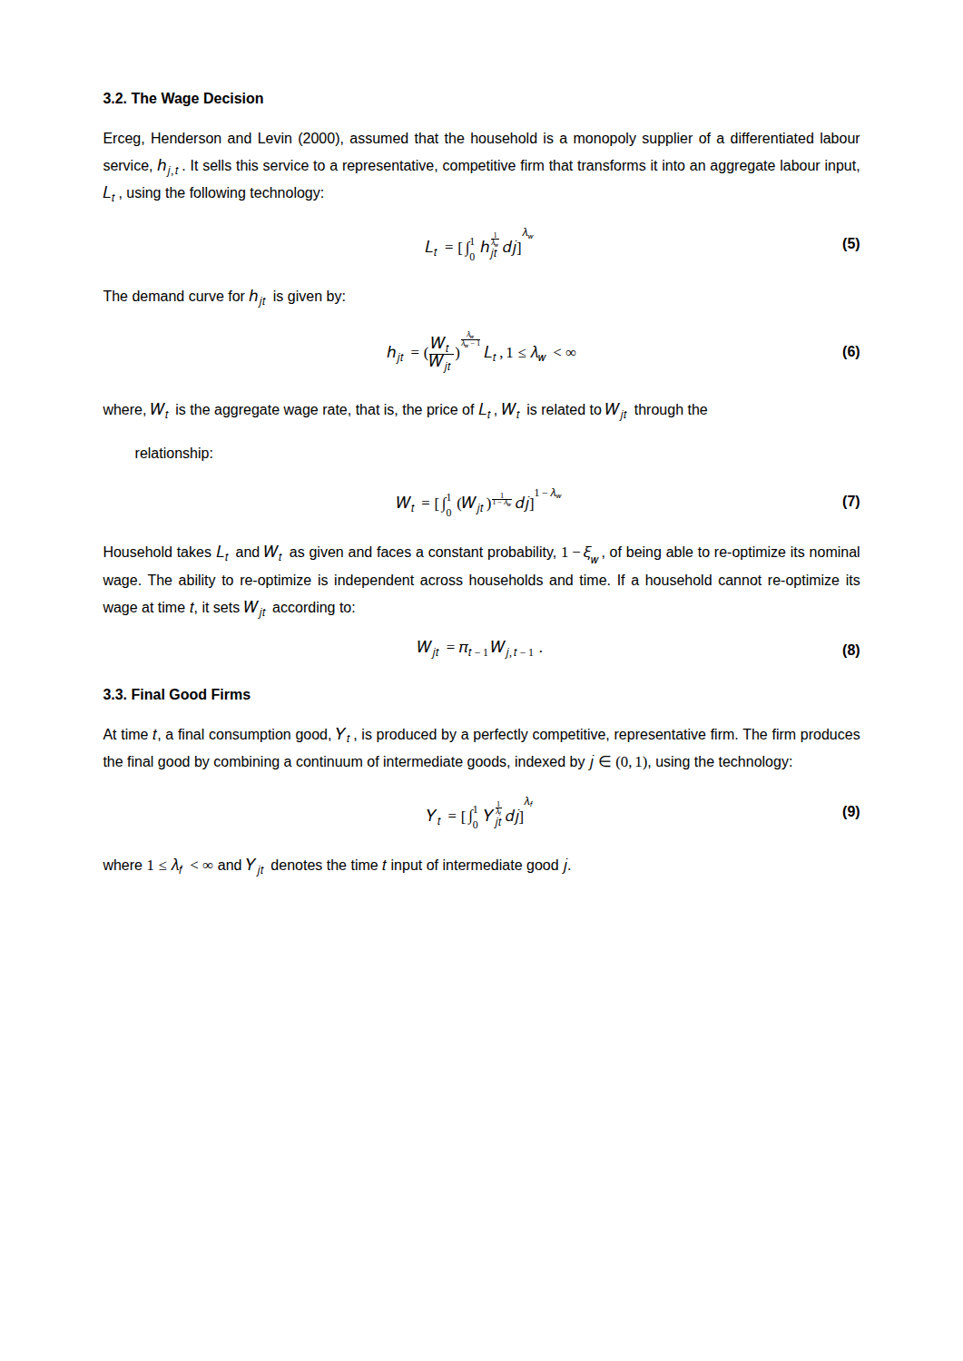3.2. The Wage Decision
Erceg, Henderson and Levin (2000), assumed that the household is a monopoly supplier of a differentiated labour service, hj,t. It sells this service to a representative, competitive firm that transforms it into an aggregate labour input, Lt, using the following technology:
Lt = [ ∫01 hjt1λw dj ] λw
(5)
The demand curve for hjt is given by:
hjt = ( Wt Wjt ) λw λw−1 Lt , 1≤λw<∞
(6)
where, Wt is the aggregate wage rate, that is, the price of Lt, Wt is related to Wjt through the
relationship:
Wt = [ ∫01 (Wjt) 11−λw dj ] 1−λw
(7)
Household takes Lt and Wt as given and faces a constant probability, 1−ξw, of being able to re-optimize its nominal wage. The ability to re-optimize is independent across households and time. If a household cannot re-optimize its wage at time t, it sets Wjt according to:
Wjt = πt−1 Wj,t−1 .
(8)
3.3. Final Good Firms
At time t, a final consumption good, Yt, is produced by a perfectly competitive, representative firm. The firm produces the final good by combining a continuum of intermediate goods, indexed by j∈(0,1), using the technology:
Yt = [ ∫01 Yjt1λf dj ] λf
(9)
where 1≤λf<∞ and Yjt denotes the time t input of intermediate good j.